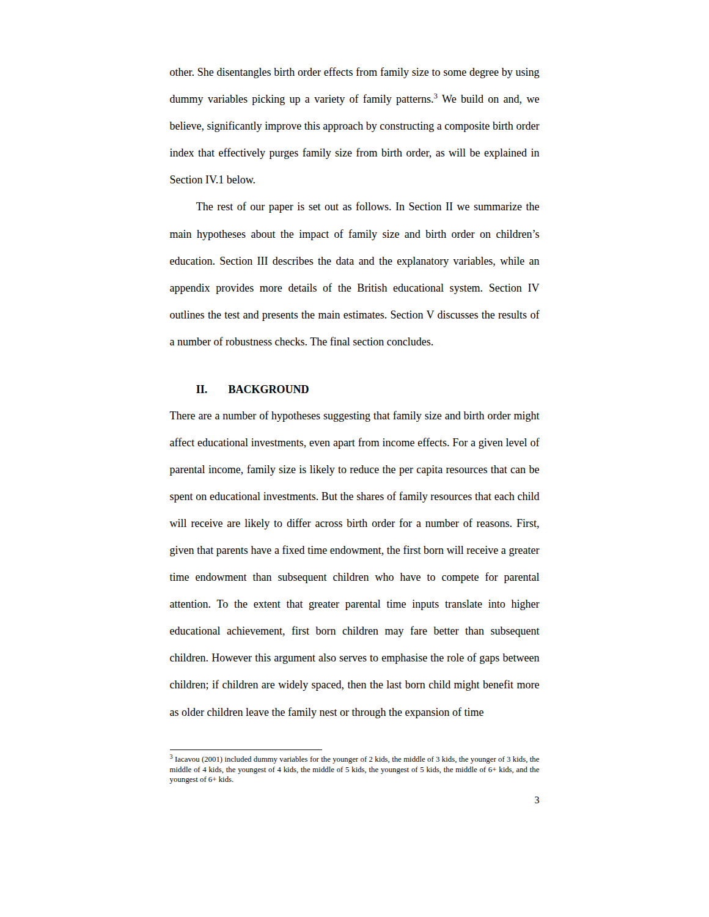other. She disentangles birth order effects from family size to some degree by using dummy variables picking up a variety of family patterns.3 We build on and, we believe, significantly improve this approach by constructing a composite birth order index that effectively purges family size from birth order, as will be explained in Section IV.1 below.
The rest of our paper is set out as follows. In Section II we summarize the main hypotheses about the impact of family size and birth order on children’s education. Section III describes the data and the explanatory variables, while an appendix provides more details of the British educational system. Section IV outlines the test and presents the main estimates. Section V discusses the results of a number of robustness checks. The final section concludes.
II. BACKGROUND
There are a number of hypotheses suggesting that family size and birth order might affect educational investments, even apart from income effects. For a given level of parental income, family size is likely to reduce the per capita resources that can be spent on educational investments. But the shares of family resources that each child will receive are likely to differ across birth order for a number of reasons. First, given that parents have a fixed time endowment, the first born will receive a greater time endowment than subsequent children who have to compete for parental attention. To the extent that greater parental time inputs translate into higher educational achievement, first born children may fare better than subsequent children. However this argument also serves to emphasise the role of gaps between children; if children are widely spaced, then the last born child might benefit more as older children leave the family nest or through the expansion of time
3 Iacavou (2001) included dummy variables for the younger of 2 kids, the middle of 3 kids, the younger of 3 kids, the middle of 4 kids, the youngest of 4 kids, the middle of 5 kids, the youngest of 5 kids, the middle of 6+ kids, and the youngest of 6+ kids.
3